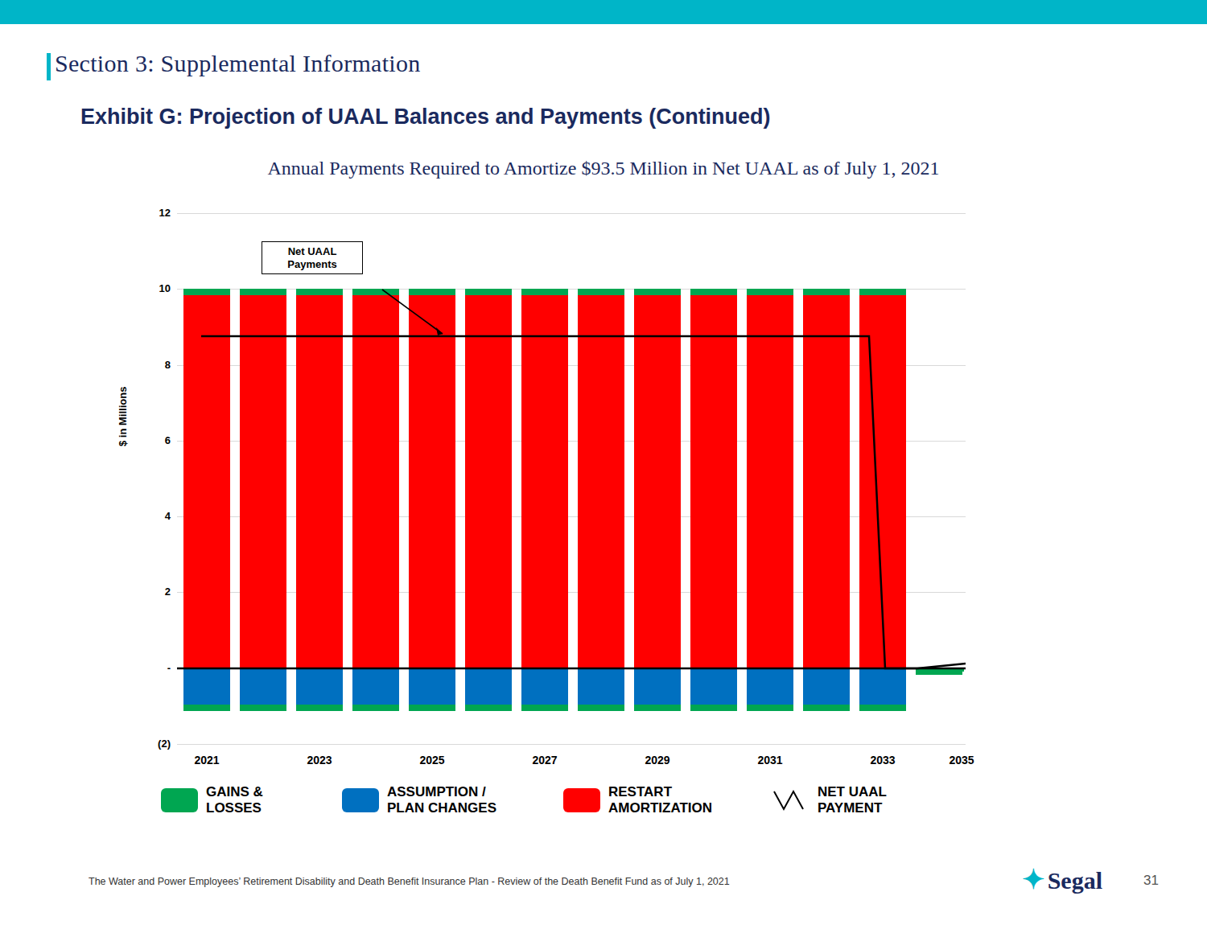Section 3: Supplemental Information
Exhibit G: Projection of UAAL Balances and Payments (Continued)
Annual Payments Required to Amortize $93.5 Million in Net UAAL as of July 1, 2021
$ in Millions
12
10
8
6
4
2
-
(2)
2021
2023
2025
2027
2029
2031
2033
2035
Net UAAL
Payments
GAINS &
LOSSES
ASSUMPTION /
PLAN CHANGES
RESTART
AMORTIZATION
NET UAAL
PAYMENT
The Water and Power Employees’ Retirement Disability and Death Benefit Insurance Plan - Review of the Death Benefit Fund as of July 1, 2021
✦Segal
31